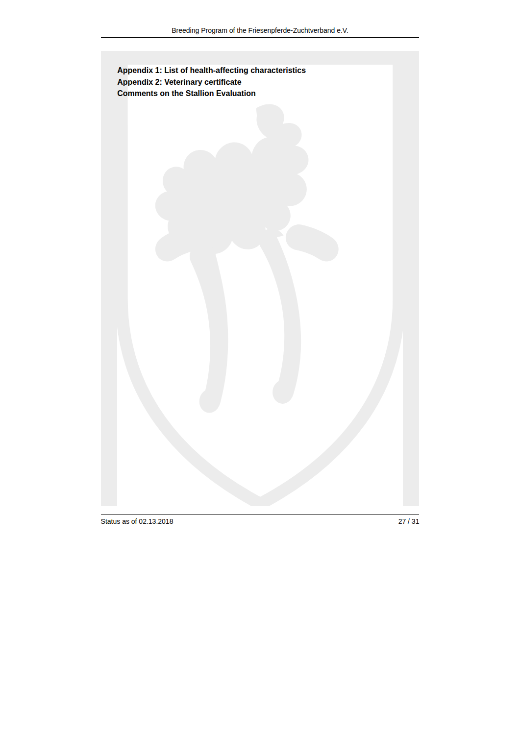Breeding Program of the Friesenpferde-Zuchtverband e.V.
Appendix 1: List of health-affecting characteristics
Appendix 2: Veterinary certificate
Comments on the Stallion Evaluation
Status as of 02.13.2018 27 / 31